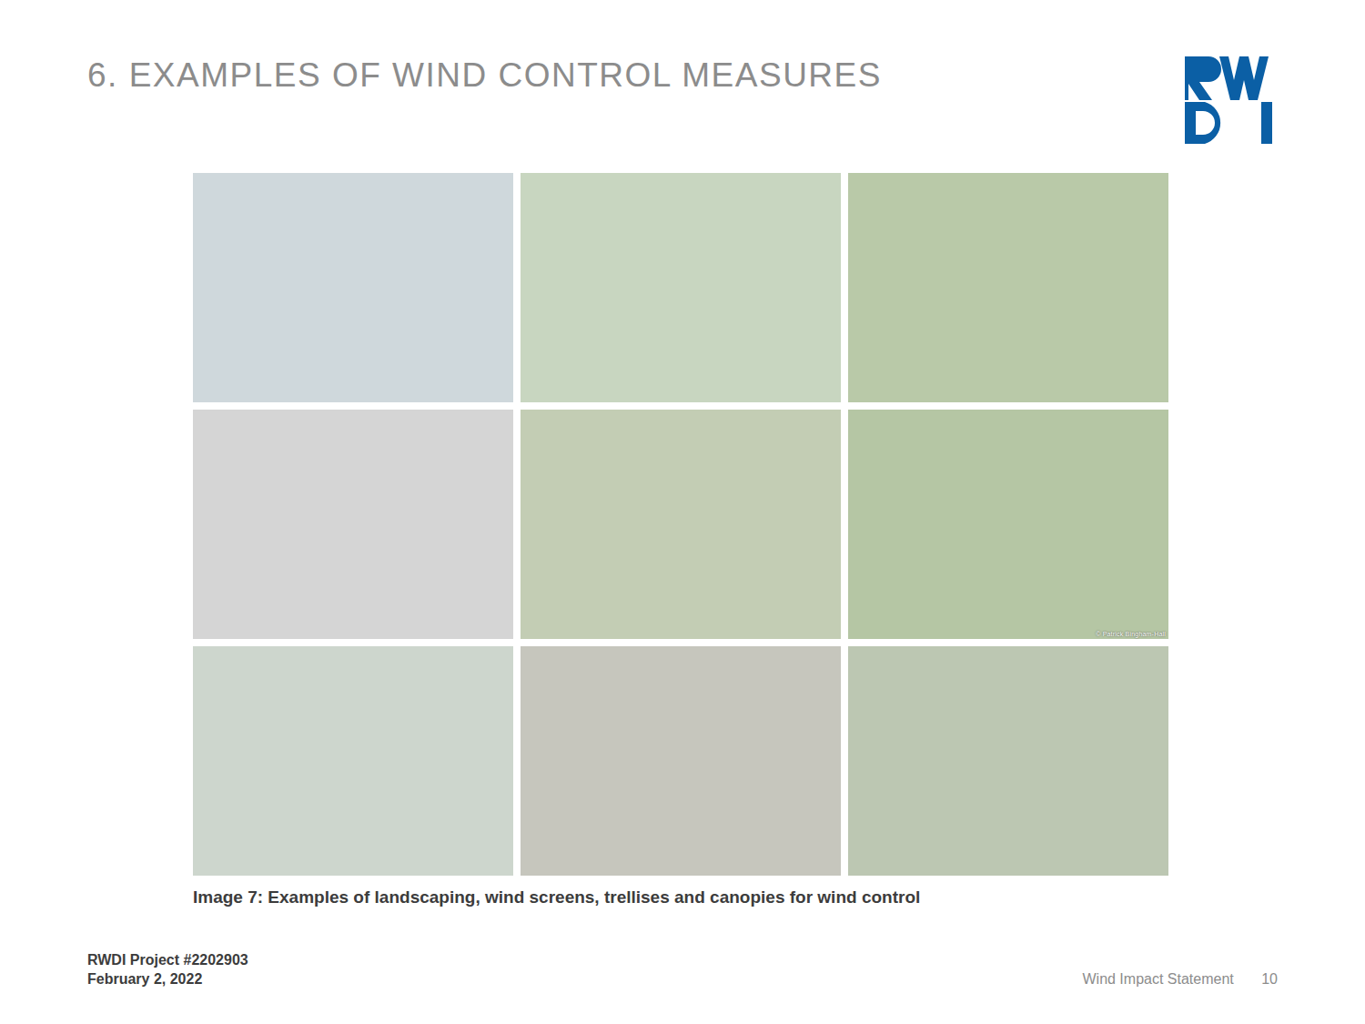6. Examples of wind control measures
RWDI
© Patrick Bingham-Hall
Image 7: Examples of landscaping, wind screens, trellises and canopies for wind control
RWDI Project #2202903
February 2, 2022
Wind Impact Statement 10